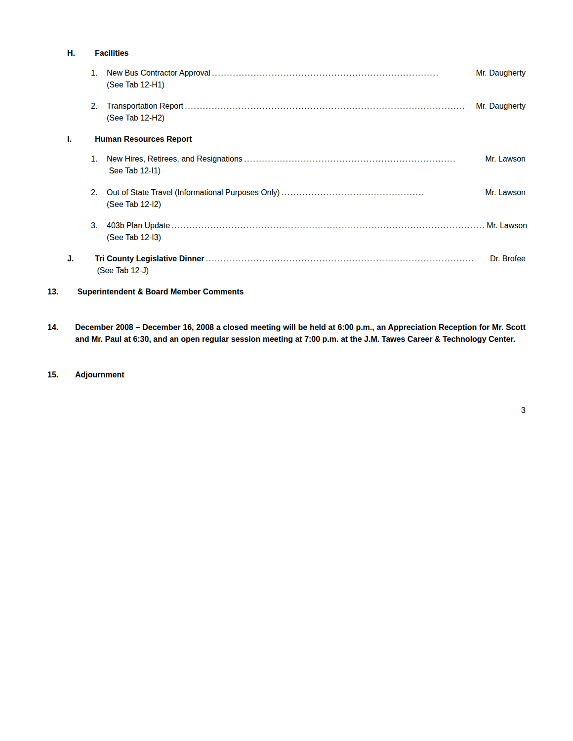H.
Facilities
1.
New Bus Contractor Approval ............................................................................ Mr. Daugherty
(See Tab 12-H1)
2.
Transportation Report .............................................................................................. Mr. Daugherty
(See Tab 12-H2)
I.
Human Resources Report
1.
New Hires, Retirees, and Resignations ....................................................................... Mr. Lawson
See Tab 12-I1)
2.
Out of State Travel (Informational Purposes Only) ................................................ Mr. Lawson
(See Tab 12-I2)
3.
403b Plan Update ......................................................................................................... Mr. Lawson
(See Tab 12-I3)
J.
Tri County Legislative Dinner .......................................................................................... Dr. Brofee
(See Tab 12-J)
13.
Superintendent & Board Member Comments
14.
December 2008 – December 16, 2008 a closed meeting will be held at 6:00 p.m., an Appreciation Reception for Mr. Scott and Mr. Paul at 6:30, and an open regular session meeting at 7:00 p.m. at the J.M. Tawes Career & Technology Center.
15.
Adjournment
3